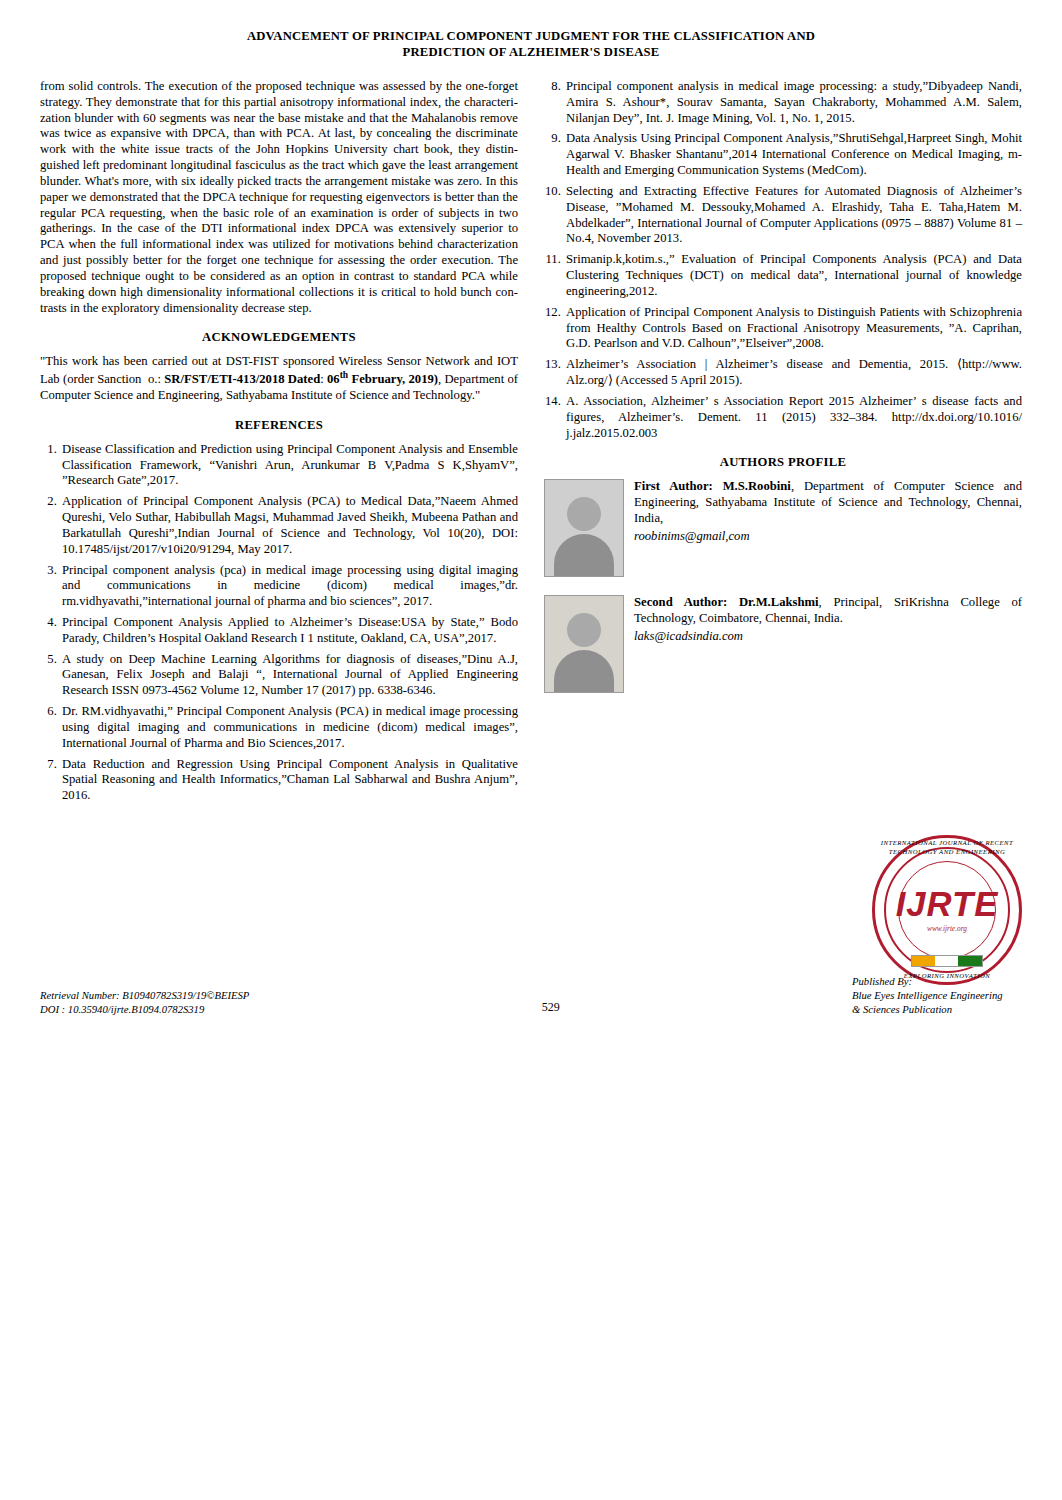Advancement of Principal Component Judgment for the Classification and
Prediction of Alzheimer's Disease
from solid controls. The execution of the proposed technique was assessed by the one-forget strategy. They demonstrate that for this partial anisotropy informational index, the characterization blunder with 60 segments was near the base mistake and that the Mahalanobis remove was twice as expansive with DPCA, than with PCA. At last, by concealing the discriminate work with the white issue tracts of the John Hopkins University chart book, they distinguished left predominant longitudinal fasciculus as the tract which gave the least arrangement blunder. What's more, with six ideally picked tracts the arrangement mistake was zero. In this paper we demonstrated that the DPCA technique for requesting eigenvectors is better than the regular PCA requesting, when the basic role of an examination is order of subjects in two gatherings. In the case of the DTI informational index DPCA was extensively superior to PCA when the full informational index was utilized for motivations behind characterization and just possibly better for the forget one technique for assessing the order execution. The proposed technique ought to be considered as an option in contrast to standard PCA while breaking down high dimensionality informational collections it is critical to hold bunch contrasts in the exploratory dimensionality decrease step.
Acknowledgements
"This work has been carried out at DST-FIST sponsored Wireless Sensor Network and IOT Lab (order Sanction o.: SR/FST/ETI-413/2018 Dated: 06th February, 2019), Department of Computer Science and Engineering, Sathyabama Institute of Science and Technology."
References
Disease Classification and Prediction using Principal Component Analysis and Ensemble Classification Framework, “Vanishri Arun, Arunkumar B V,Padma S K,ShyamV”, ”Research Gate”,2017.
Application of Principal Component Analysis (PCA) to Medical Data,”Naeem Ahmed Qureshi, Velo Suthar, Habibullah Magsi, Muhammad Javed Sheikh, Mubeena Pathan and Barkatullah Qureshi”,Indian Journal of Science and Technology, Vol 10(20), DOI: 10.17485/ijst/2017/v10i20/91294, May 2017.
Principal component analysis (pca) in medical image processing using digital imaging and communications in medicine (dicom) medical images,”dr. rm.vidhyavathi,”international journal of pharma and bio sciences”, 2017.
Principal Component Analysis Applied to Alzheimer’s Disease:USA by State,” Bodo Parady, Children’s Hospital Oakland Research I 1 nstitute, Oakland, CA, USA”,2017.
A study on Deep Machine Learning Algorithms for diagnosis of diseases,”Dinu A.J, Ganesan, Felix Joseph and Balaji “, International Journal of Applied Engineering Research ISSN 0973-4562 Volume 12, Number 17 (2017) pp. 6338-6346.
Dr. RM.vidhyavathi,” Principal Component Analysis (PCA) in medical image processing using digital imaging and communications in medicine (dicom) medical images”, International Journal of Pharma and Bio Sciences,2017.
Data Reduction and Regression Using Principal Component Analysis in Qualitative Spatial Reasoning and Health Informatics,”Chaman Lal Sabharwal and Bushra Anjum”, 2016.
Principal component analysis in medical image processing: a study,”Dibyadeep Nandi, Amira S. Ashour*, Sourav Samanta, Sayan Chakraborty, Mohammed A.M. Salem, Nilanjan Dey”, Int. J. Image Mining, Vol. 1, No. 1, 2015.
Data Analysis Using Principal Component Analysis,”ShrutiSehgal,Harpreet Singh, Mohit Agarwal V. Bhasker Shantanu”,2014 International Conference on Medical Imaging, m-Health and Emerging Communication Systems (MedCom).
Selecting and Extracting Effective Features for Automated Diagnosis of Alzheimer’s Disease, ”Mohamed M. Dessouky,Mohamed A. Elrashidy, Taha E. Taha,Hatem M. Abdelkader”, International Journal of Computer Applications (0975 – 8887) Volume 81 – No.4, November 2013.
Srimanip.k,kotim.s.,” Evaluation of Principal Components Analysis (PCA) and Data Clustering Techniques (DCT) on medical data”, International journal of knowledge engineering,2012.
Application of Principal Component Analysis to Distinguish Patients with Schizophrenia from Healthy Controls Based on Fractional Anisotropy Measurements, ”A. Caprihan, G.D. Pearlson and V.D. Calhoun”,”Elseiver”,2008.
Alzheimer’s Association | Alzheimer’s disease and Dementia, 2015. ⟨http://www. Alz.org/⟩ (Accessed 5 April 2015).
A. Association, Alzheimer’ s Association Report 2015 Alzheimer’ s disease facts and figures, Alzheimer’s. Dement. 11 (2015) 332–384. http://dx.doi.org/10.1016/ j.jalz.2015.02.003
Authors Profile
First Author: M.S.Roobini, Department of Computer Science and Engineering, Sathyabama Institute of Science and Technology, Chennai, India, roobinims@gmail,com
Second Author: Dr.M.Lakshmi, Principal, SriKrishna College of Technology, Coimbatore, Chennai, India. laks@icadsindia.com
Retrieval Number: B10940782S319/19©BEIESP
DOI : 10.35940/ijrte.B1094.0782S319
529
INTERNATIONAL JOURNAL OF RECENT TECHNOLOGY AND ENGINEERING
IJRTE
www.ijrte.org
EXPLORING INNOVATION
Published By:
Blue Eyes Intelligence Engineering
& Sciences Publication